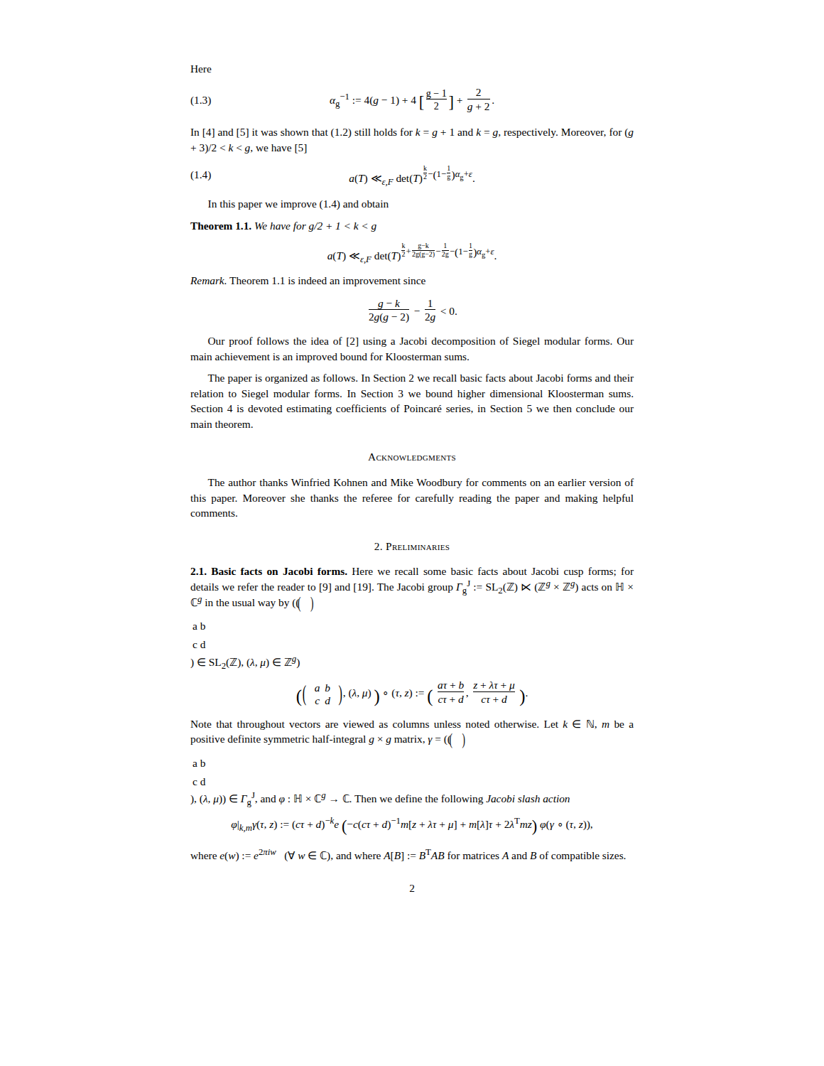Here
(1.3) αg−1 := 4(g − 1) + 4 [g − 12] + 2 g + 2.
In [4] and [5] it was shown that (1.2) still holds for k = g + 1 and k = g, respectively. Moreover, for (g + 3)/2 < k < g, we have [5]
(1.4) a(T) ≪ε,F det(T)k 2−(1−1 g) αg+ε.
In this paper we improve (1.4) and obtain
Theorem 1.1. We have for g/2 + 1 < k < g
a(T) ≪ε,F det(T)k 2+g−k 2g(g−2)−12g−(1−1 g) αg+ε.
Remark. Theorem 1.1 is indeed an improvement since
g − k 2g(g − 2) − 12g < 0.
Our proof follows the idea of [2] using a Jacobi decomposition of Siegel modular forms. Our main achievement is an improved bound for Kloosterman sums.
The paper is organized as follows. In Section 2 we recall basic facts about Jacobi forms and their relation to Siegel modular forms. In Section 3 we bound higher dimensional Kloosterman sums. Section 4 is devoted estimating coefficients of Poincaré series, in Section 5 we then conclude our main theorem.
Acknowledgments
The author thanks Winfried Kohnen and Mike Woodbury for comments on an earlier version of this paper. Moreover she thanks the referee for carefully reading the paper and making helpful comments.
2. Preliminaries
2.1. Basic facts on Jacobi forms. Here we recall some basic facts about Jacobi cusp forms; for details we refer the reader to [9] and [19]. The Jacobi group ΓgJ := SL2(ℤ) ⋉ (ℤg × ℤg) acts on ℍ × ℂg in the usual way by ((
| a | b |
| c | d |
) ∈ SL2(ℤ), (λ, μ) ∈ ℤg)
(
| a | b |
| c | d |
, (λ, μ) ) ∘ (τ, z) := ( aτ + b cτ + d, z + λτ + μ cτ + d ).
Note that throughout vectors are viewed as columns unless noted otherwise. Let k ∈ ℕ, m be a positive definite symmetric half-integral g × g matrix, γ = ((
| a | b |
| c | d |
), (λ, μ)) ∈ ΓgJ, and φ : ℍ × ℂg → ℂ. Then we define the following Jacobi slash action
φ|k,mγ(τ, z) := (cτ + d)−ke (−c(cτ + d)−1m[z + λτ + μ] + m[λ]τ + 2λTmz) φ(γ ∘ (τ, z)),
where e(w) := e2πiw (∀ w ∈ ℂ), and where A[B] := BTAB for matrices A and B of compatible sizes.
2